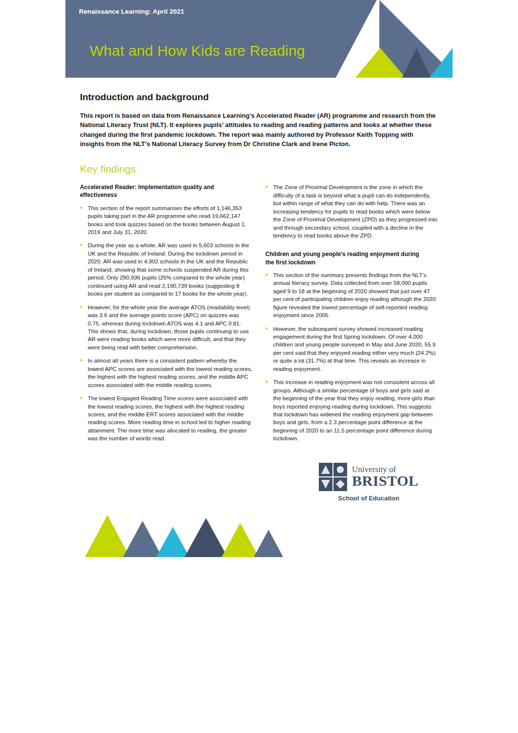Renaissance Learning: April 2021
DSS 20/21
83
What and How Kids are Reading
Introduction and background
This report is based on data from Renaissance Learning’s Accelerated Reader (AR) programme and research from the National Literacy Trust (NLT). It explores pupils’ attitudes to reading and reading patterns and looks at whether these changed during the first pandemic lockdown. The report was mainly authored by Professor Keith Topping with insights from the NLT’s National Literacy Survey from Dr Christine Clark and Irene Picton.
Key findings
Accelerated Reader: Implementation quality and
effectiveness
This section of the report summarises the efforts of 1,146,353 pupils taking part in the AR programme who read 19,662,147 books and took quizzes based on the books between August 1, 2019 and July 31, 2020.
During the year as a whole, AR was used in 5,603 schools in the UK and the Republic of Ireland. During the lockdown period in 2020, AR was used in 4,902 schools in the UK and the Republic of Ireland, showing that some schools suspended AR during this period. Only 290,936 pupils (25% compared to the whole year) continued using AR and read 2,190,739 books (suggesting 8 books per student as compared to 17 books for the whole year).
However, for the whole year the average ATOS (readability level) was 3.6 and the average points score (APC) on quizzes was 0.75, whereas during lockdown ATOS was 4.1 and APC 0.81. This shows that, during lockdown, those pupils continuing to use AR were reading books which were more difficult, and that they were being read with better comprehension.
In almost all years there is a consistent pattern whereby the lowest APC scores are associated with the lowest reading scores, the highest with the highest reading scores, and the middle APC scores associated with the middle reading scores.
The lowest Engaged Reading Time scores were associated with the lowest reading scores, the highest with the highest reading scores, and the middle ERT scores associated with the middle reading scores. More reading time in school led to higher reading attainment. The more time was allocated to reading, the greater was the number of words read.
The Zone of Proximal Development is the zone in which the difficulty of a task is beyond what a pupil can do independently, but within range of what they can do with help. There was an increasing tendency for pupils to read books which were below the Zone of Proximal Development (ZPD) as they progressed into and through secondary school, coupled with a decline in the tendency to read books above the ZPD.
Children and young people’s reading enjoyment during
the first lockdown
This section of the summary presents findings from the NLT’s annual literacy survey. Data collected from over 58,000 pupils aged 9 to 18 at the beginning of 2020 showed that just over 47 per cent of participating children enjoy reading although the 2020 figure revealed the lowest percentage of self-reported reading enjoyment since 2005.
However, the subsequent survey showed increased reading engagement during the first Spring lockdown. Of over 4,000 children and young people surveyed in May and June 2020, 55.9 per cent said that they enjoyed reading either very much (24.2%) or quite a lot (31.7%) at that time. This reveals an increase in reading enjoyment.
This increase in reading enjoyment was not consistent across all groups. Although a similar percentage of boys and girls said at the beginning of the year that they enjoy reading, more girls than boys reported enjoying reading during lockdown. This suggests that lockdown has widened the reading enjoyment gap between boys and girls, from a 2.3 percentage point difference at the beginning of 2020 to an 11.5 percentage point difference during lockdown.
University of
BRISTOL
School of Education